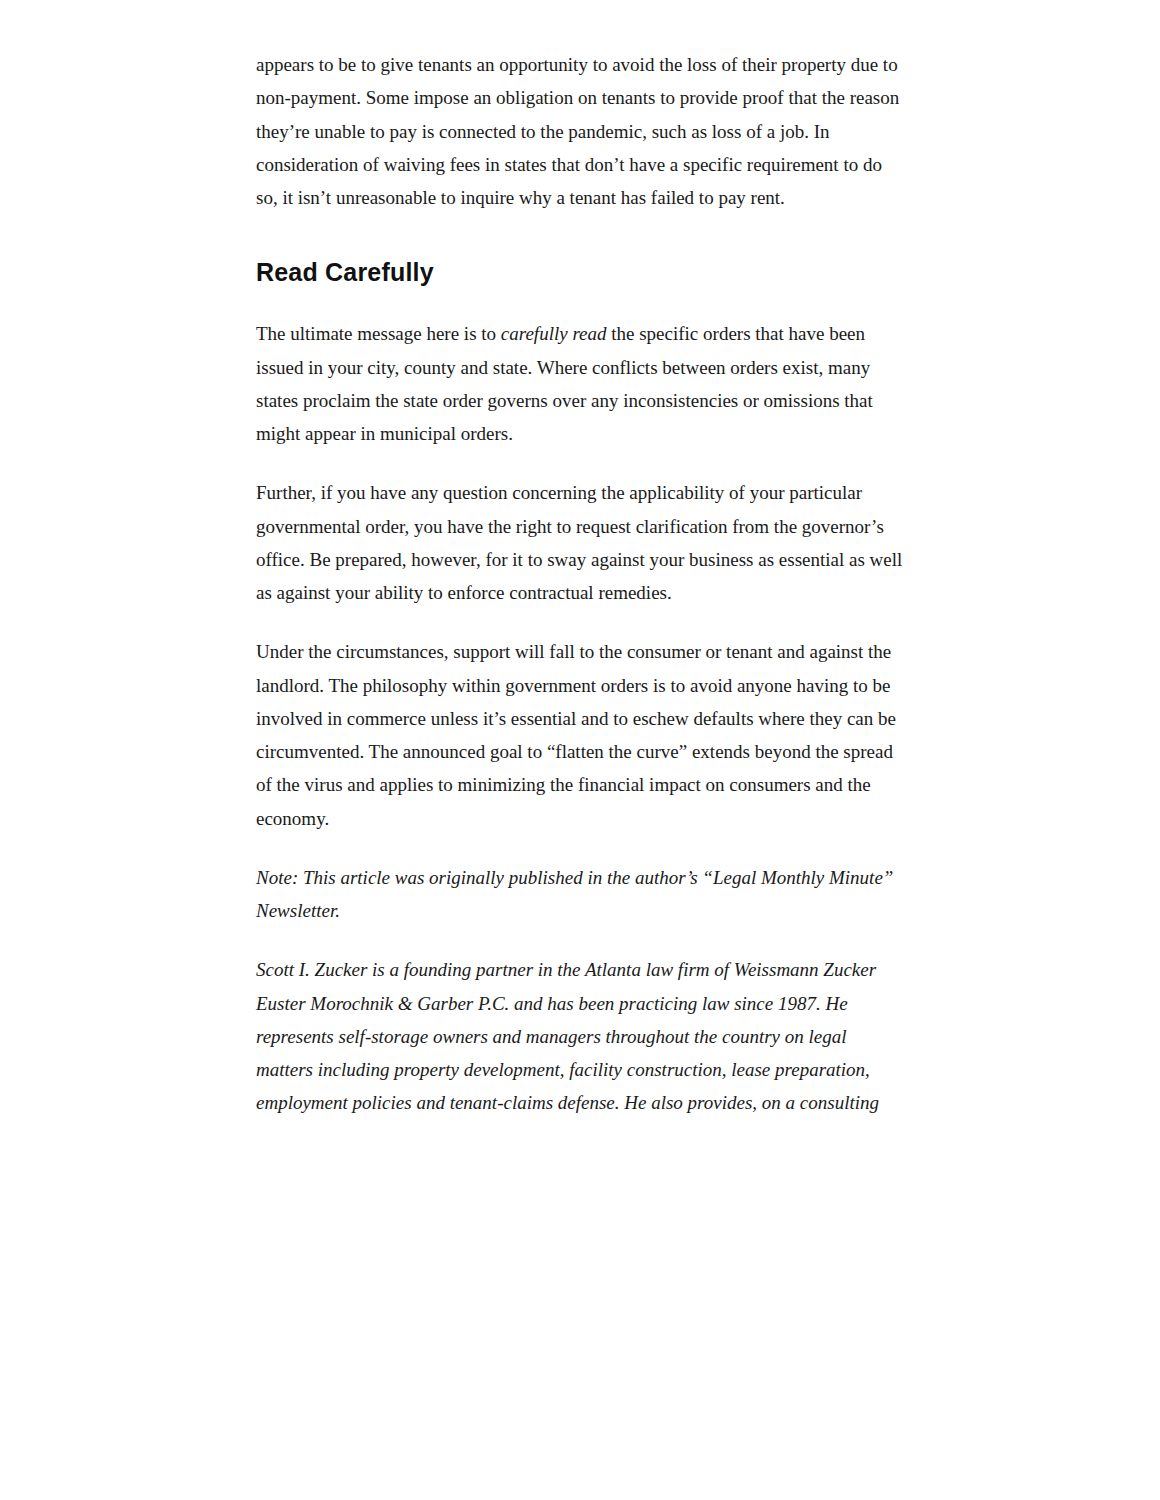appears to be to give tenants an opportunity to avoid the loss of their property due to non-payment. Some impose an obligation on tenants to provide proof that the reason they’re unable to pay is connected to the pandemic, such as loss of a job. In consideration of waiving fees in states that don’t have a specific requirement to do so, it isn’t unreasonable to inquire why a tenant has failed to pay rent.
Read Carefully
The ultimate message here is to carefully read the specific orders that have been issued in your city, county and state. Where conflicts between orders exist, many states proclaim the state order governs over any inconsistencies or omissions that might appear in municipal orders.
Further, if you have any question concerning the applicability of your particular governmental order, you have the right to request clarification from the governor’s office. Be prepared, however, for it to sway against your business as essential as well as against your ability to enforce contractual remedies.
Under the circumstances, support will fall to the consumer or tenant and against the landlord. The philosophy within government orders is to avoid anyone having to be involved in commerce unless it’s essential and to eschew defaults where they can be circumvented. The announced goal to “flatten the curve” extends beyond the spread of the virus and applies to minimizing the financial impact on consumers and the economy.
Note: This article was originally published in the author’s “Legal Monthly Minute” Newsletter.
Scott I. Zucker is a founding partner in the Atlanta law firm of Weissmann Zucker Euster Morochnik & Garber P.C. and has been practicing law since 1987. He represents self-storage owners and managers throughout the country on legal matters including property development, facility construction, lease preparation, employment policies and tenant-claims defense. He also provides, on a consulting